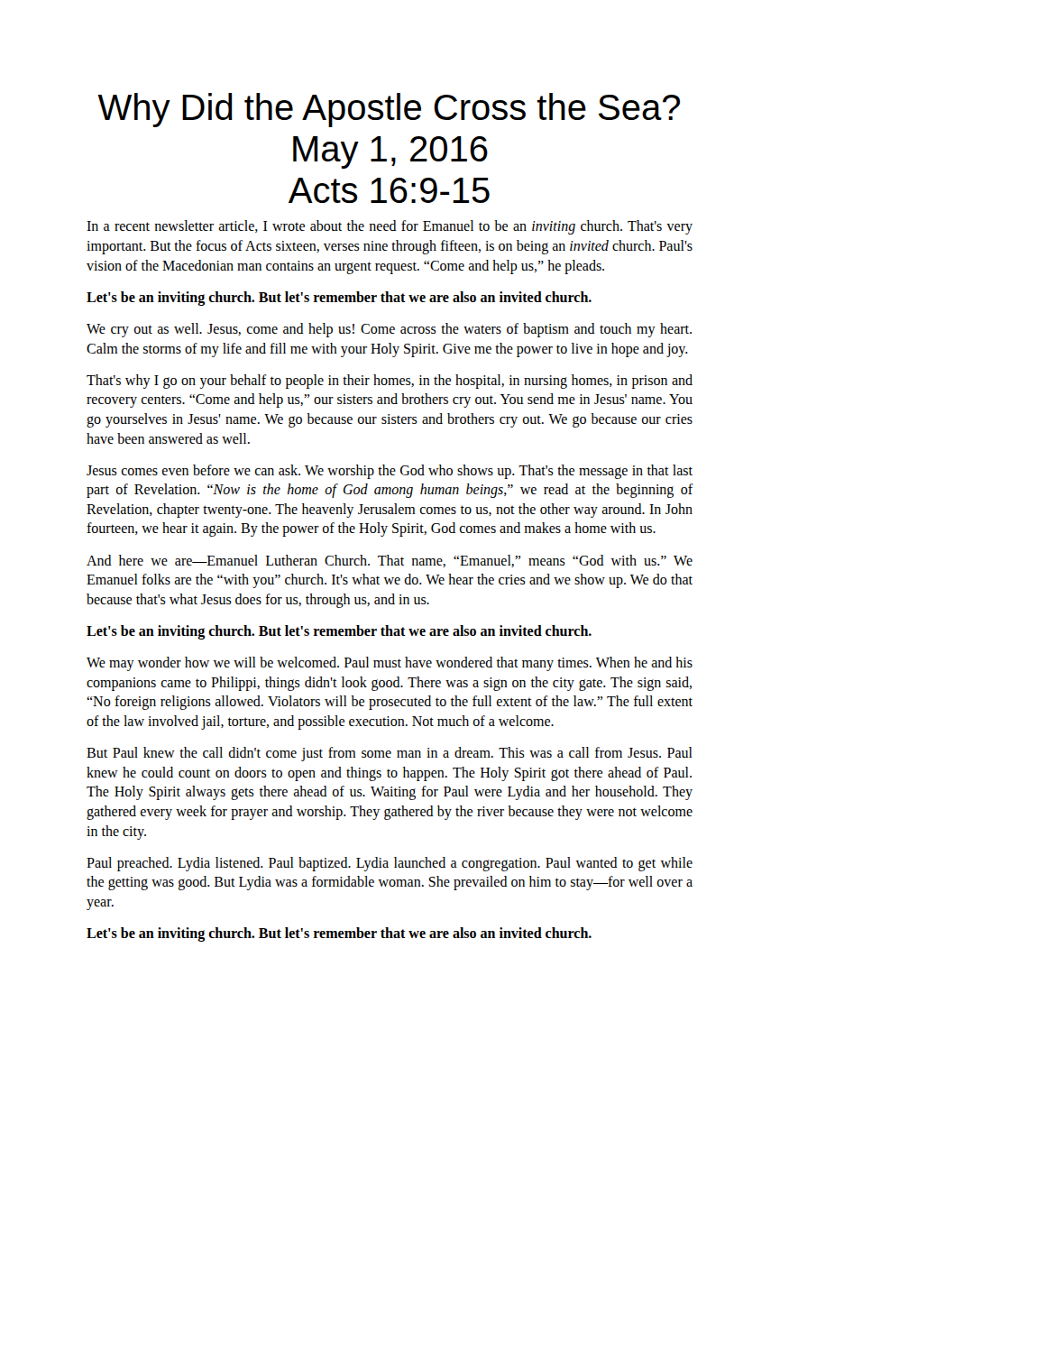Why Did the Apostle Cross the Sea? May 1, 2016 Acts 16:9-15
In a recent newsletter article, I wrote about the need for Emanuel to be an inviting church. That's very important. But the focus of Acts sixteen, verses nine through fifteen, is on being an invited church. Paul's vision of the Macedonian man contains an urgent request. “Come and help us,” he pleads.
Let's be an inviting church. But let's remember that we are also an invited church.
We cry out as well. Jesus, come and help us! Come across the waters of baptism and touch my heart. Calm the storms of my life and fill me with your Holy Spirit. Give me the power to live in hope and joy.
That's why I go on your behalf to people in their homes, in the hospital, in nursing homes, in prison and recovery centers. “Come and help us,” our sisters and brothers cry out. You send me in Jesus' name. You go yourselves in Jesus' name. We go because our sisters and brothers cry out. We go because our cries have been answered as well.
Jesus comes even before we can ask. We worship the God who shows up. That's the message in that last part of Revelation. “Now is the home of God among human beings,” we read at the beginning of Revelation, chapter twenty-one. The heavenly Jerusalem comes to us, not the other way around. In John fourteen, we hear it again. By the power of the Holy Spirit, God comes and makes a home with us.
And here we are—Emanuel Lutheran Church. That name, “Emanuel,” means “God with us.” We Emanuel folks are the “with you” church. It's what we do. We hear the cries and we show up. We do that because that's what Jesus does for us, through us, and in us.
Let's be an inviting church. But let's remember that we are also an invited church.
We may wonder how we will be welcomed. Paul must have wondered that many times. When he and his companions came to Philippi, things didn't look good. There was a sign on the city gate. The sign said, “No foreign religions allowed. Violators will be prosecuted to the full extent of the law.” The full extent of the law involved jail, torture, and possible execution. Not much of a welcome.
But Paul knew the call didn't come just from some man in a dream. This was a call from Jesus. Paul knew he could count on doors to open and things to happen. The Holy Spirit got there ahead of Paul. The Holy Spirit always gets there ahead of us. Waiting for Paul were Lydia and her household. They gathered every week for prayer and worship. They gathered by the river because they were not welcome in the city.
Paul preached. Lydia listened. Paul baptized. Lydia launched a congregation. Paul wanted to get while the getting was good. But Lydia was a formidable woman. She prevailed on him to stay—for well over a year.
Let's be an inviting church. But let's remember that we are also an invited church.